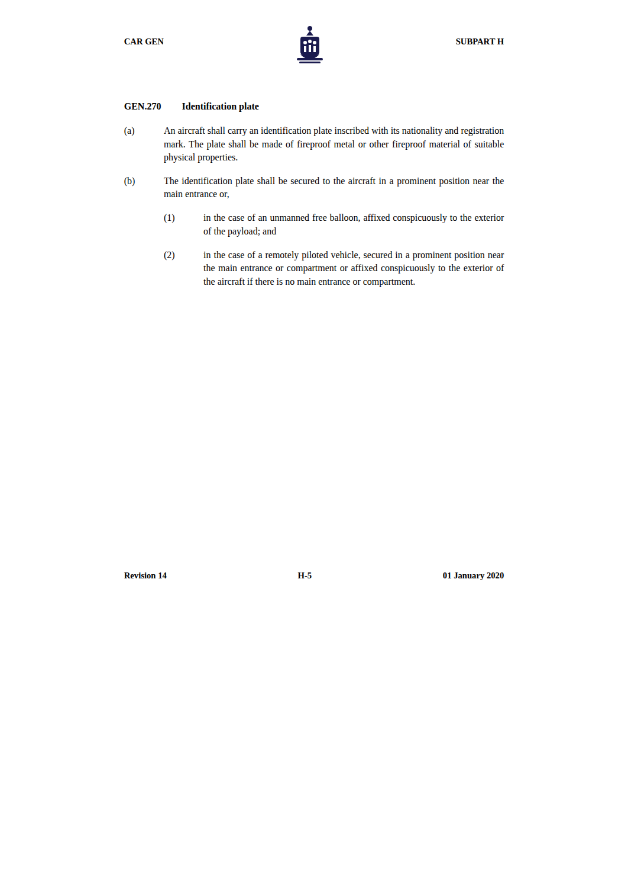CAR GEN
SUBPART H
GEN.270 Identification plate
(a)
An aircraft shall carry an identification plate inscribed with its nationality and registration mark. The plate shall be made of fireproof metal or other fireproof material of suitable physical properties.
(b)
The identification plate shall be secured to the aircraft in a prominent position near the main entrance or,
(1)
in the case of an unmanned free balloon, affixed conspicuously to the exterior of the payload; and
(2)
in the case of a remotely piloted vehicle, secured in a prominent position near the main entrance or compartment or affixed conspicuously to the exterior of the aircraft if there is no main entrance or compartment.
Revision 14
H-5
01 January 2020